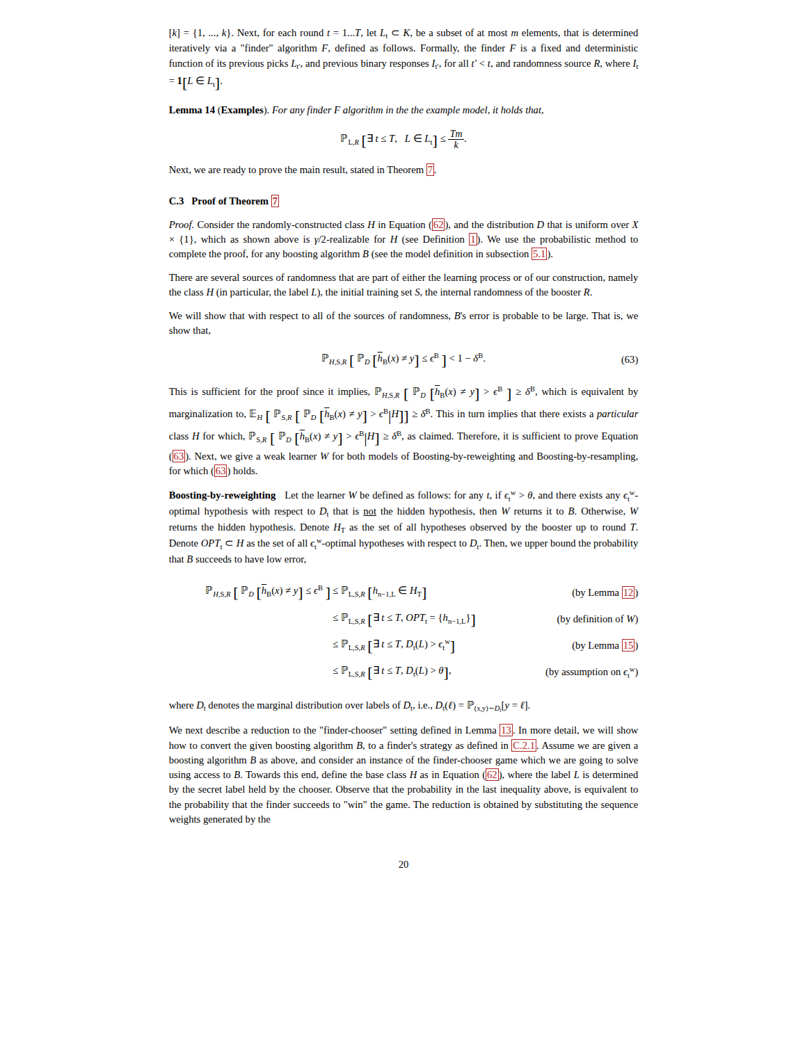[k] = {1, ..., k}. Next, for each round t = 1...T, let Lt ⊂ K, be a subset of at most m elements, that is determined iteratively via a "finder" algorithm F, defined as follows. Formally, the finder F is a fixed and deterministic function of its previous picks Lt′, and previous binary responses It′, for all t′ < t, and randomness source R, where It = 1[L ∈ Lt].
Lemma 14 (Examples). For any finder F algorithm in the the example model, it holds that,
ℙL,R [∃ t ≤ T, L ∈ Lt] ≤ Tm k.
Next, we are ready to prove the main result, stated in Theorem 7.
C.3 Proof of Theorem 7
Proof. Consider the randomly-constructed class H in Equation (62), and the distribution D that is uniform over X × {1}, which as shown above is γ/2-realizable for H (see Definition 1). We use the probabilistic method to complete the proof, for any boosting algorithm B (see the model definition in subsection 5.1).
There are several sources of randomness that are part of either the learning process or of our construction, namely the class H (in particular, the label L), the initial training set S, the internal randomness of the booster R.
We will show that with respect to all of the sources of randomness, B's error is probable to be large. That is, we show that,
ℙH,S,R [ ℙD [hB(x) ≠ y] ≤ ϵB ] < 1 − δB. (63)
This is sufficient for the proof since it implies, ℙH,S,R [ ℙD [hB(x) ≠ y] > ϵB ] ≥ δB, which is equivalent by marginalization to, 𝔼H [ ℙS,R [ ℙD [hB(x) ≠ y] > ϵB|H]] ≥ δB. This in turn implies that there exists a particular class H for which, ℙS,R [ ℙD [hB(x) ≠ y] > ϵB|H] ≥ δB, as claimed. Therefore, it is sufficient to prove Equation (63). Next, we give a weak learner W for both models of Boosting-by-reweighting and Boosting-by-resampling, for which (63) holds.
Boosting-by-reweighting Let the learner W be defined as follows: for any t, if ϵtw > θ, and there exists any ϵtw-optimal hypothesis with respect to Dt that is not the hidden hypothesis, then W returns it to B. Otherwise, W returns the hidden hypothesis. Denote HT as the set of all hypotheses observed by the booster up to round T. Denote OPT t ⊂ H as the set of all ϵtw-optimal hypotheses with respect to Dt. Then, we upper bound the probability that B succeeds to have low error,
| ℙ H ,S, R [ ℙ D [ h B ( x ) ≠ y ] ≤ ϵ B ] | ≤ ℙ L,S, R [ h n−1,L ∈ H T ] | (by Lemma 12 ) |
| | ≤ ℙ L,S, R [ ∃ t ≤ T , OPT t = { h n−1,L } ] | (by definition of W ) |
| | ≤ ℙ L,S, R [ ∃ t ≤ T , D t ( L ) > ϵ t w ] | (by Lemma 15 ) |
| | ≤ ℙ L,S, R [ ∃ t ≤ T , D t ( L ) > θ ] , | (by assumption on ϵ t w ) |
where Dt denotes the marginal distribution over labels of Dt, i.e., Dt(ℓ) = ℙ(x,y)∼Dt[y = ℓ].
We next describe a reduction to the "finder-chooser" setting defined in Lemma 13. In more detail, we will show how to convert the given boosting algorithm B, to a finder's strategy as defined in C.2.1. Assume we are given a boosting algorithm B as above, and consider an instance of the finder-chooser game which we are going to solve using access to B. Towards this end, define the base class H as in Equation (62), where the label L is determined by the secret label held by the chooser. Observe that the probability in the last inequality above, is equivalent to the probability that the finder succeeds to "win" the game. The reduction is obtained by substituting the sequence weights generated by the
20